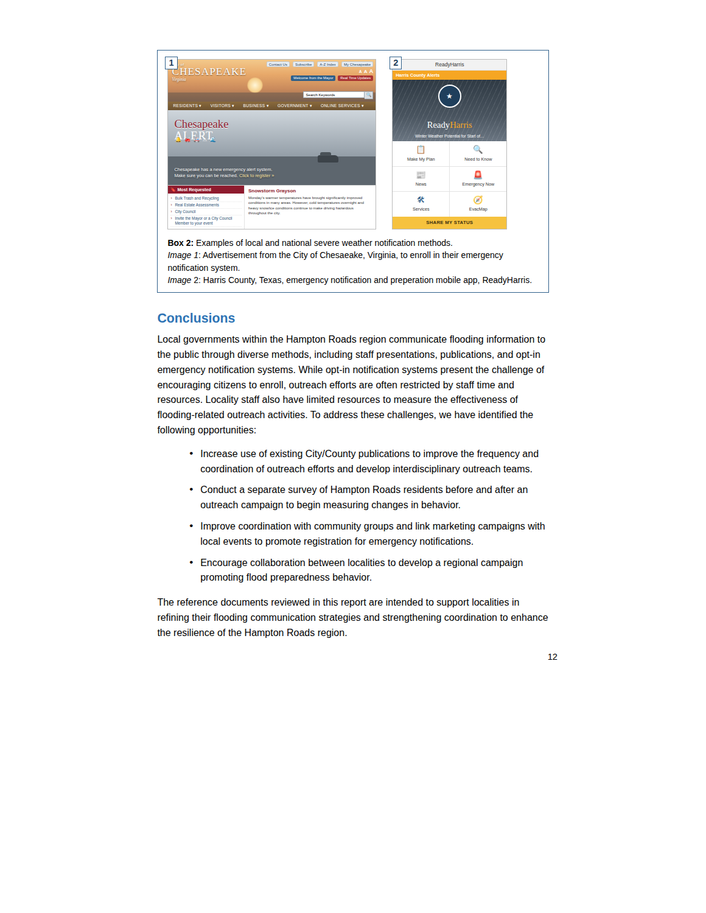1
City of
CHESAPEAKE
Virginia
Contact Us Subscribe A-Z Index My Chesapeake
AAA
Welcome from the Mayor Real Time Updates
🔍
RESIDENTS ▾ VISITORS ▾ BUSINESS ▾ GOVERNMENT ▾ ONLINE SERVICES ▾
Chesapeake
ALERT
🔔🚒🚑⚠🌊
Chesapeake has a new emergency alert system.
Make sure you can be reached. Click to register »
🔖 Most Requested
Bulk Trash and Recycling
Real Estate Assessments
City Council
Invite the Mayor or a City Council Member to your event
Snowstorm Grayson
Monday's warmer temperatures have brought significantly improved conditions in many areas. However, cold temperatures overnight and heavy snow/ice conditions continue to make driving hazardous throughout the city.
2
ReadyHarris
Harris County Alerts
★
Ready Harris
Winter Weather Potential for Start of…
📋Make My Plan
🔍Need to Know
📰News
🚨Emergency Now
🛠Services
🧭EvacMap
SHARE MY STATUS
Box 2: Examples of local and national severe weather notification methods.
Image 1: Advertisement from the City of Chesaeake, Virginia, to enroll in their emergency notification system.
Image 2: Harris County, Texas, emergency notification and preperation mobile app, ReadyHarris.
Conclusions
Local governments within the Hampton Roads region communicate flooding information to the public through diverse methods, including staff presentations, publications, and opt-in emergency notification systems. While opt-in notification systems present the challenge of encouraging citizens to enroll, outreach efforts are often restricted by staff time and resources. Locality staff also have limited resources to measure the effectiveness of flooding-related outreach activities. To address these challenges, we have identified the following opportunities:
Increase use of existing City/County publications to improve the frequency and coordination of outreach efforts and develop interdisciplinary outreach teams.
Conduct a separate survey of Hampton Roads residents before and after an outreach campaign to begin measuring changes in behavior.
Improve coordination with community groups and link marketing campaigns with local events to promote registration for emergency notifications.
Encourage collaboration between localities to develop a regional campaign promoting flood preparedness behavior.
The reference documents reviewed in this report are intended to support localities in refining their flooding communication strategies and strengthening coordination to enhance the resilience of the Hampton Roads region.
12